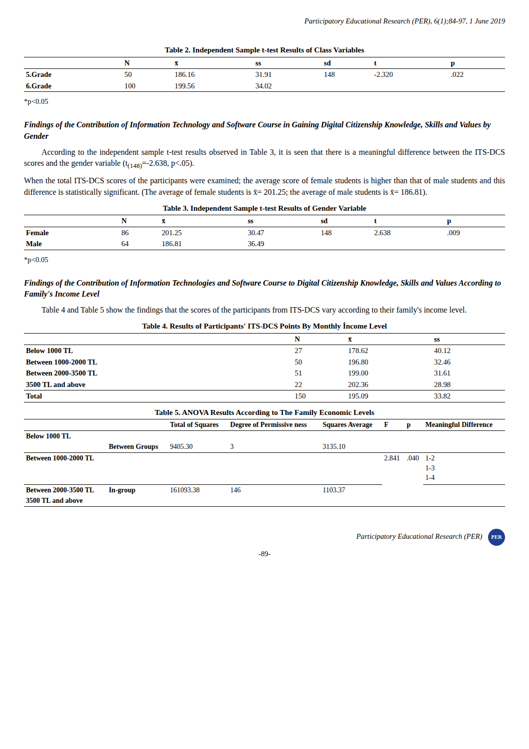Participatory Educational Research (PER), 6(1);84-97, 1 June 2019
Table 2. Independent Sample t-test Results of Class Variables
| | N | x̄ | ss | sd | t | p |
| --- | --- | --- | --- | --- | --- | --- |
| 5.Grade | 50 | 186.16 | 31.91 | 148 | -2.320 | .022 |
| 6.Grade | 100 | 199.56 | 34.02 | | | |
*p<0.05
Findings of the Contribution of Information Technology and Software Course in Gaining Digital Citizenship Knowledge, Skills and Values by Gender
According to the independent sample t-test results observed in Table 3, it is seen that there is a meaningful difference between the ITS-DCS scores and the gender variable (t(148)=-2.638, p<.05).
When the total ITS-DCS scores of the participants were examined; the average score of female students is higher than that of male students and this difference is statistically significant. (The average of female students is x̄= 201.25; the average of male students is x̄= 186.81).
Table 3. Independent Sample t-test Results of Gender Variable
| | N | x̄ | ss | sd | t | p |
| --- | --- | --- | --- | --- | --- | --- |
| Female | 86 | 201.25 | 30.47 | 148 | 2.638 | .009 |
| Male | 64 | 186.81 | 36.49 | | | |
*p<0.05
Findings of the Contribution of Information Technologies and Software Course to Digital Citizenship Knowledge, Skills and Values According to Family's Income Level
Table 4 and Table 5 show the findings that the scores of the participants from ITS-DCS vary according to their family's income level.
Table 4. Results of Participants' ITS-DCS Points By Monthly İncome Level
| | N | x̄ | ss |
| --- | --- | --- | --- |
| Below 1000 TL | 27 | 178.62 | 40.12 |
| Between 1000-2000 TL | 50 | 196.80 | 32.46 |
| Between 2000-3500 TL | 51 | 199.00 | 31.61 |
| 3500 TL and above | 22 | 202.36 | 28.98 |
| Total | 150 | 195.09 | 33.82 |
Table 5. ANOVA Results According to The Family Economic Levels
| | | Total of Squares | Degree of Permissive ness | Squares Average | F | p | Meaningful Difference |
| --- | --- | --- | --- | --- | --- | --- | --- |
| Below 1000 TL | | | | | | | |
| | Between Groups | 9405.30 | 3 | 3135.10 | | | |
| Between 1000-2000 TL | | | | | 2.841 | .040 | 1-2 1-3 1-4 |
| Between 2000-3500 TL | In-group | 161093.38 | 146 | 1103.37 | | | |
| 3500 TL and above | | | | | | | |
Participatory Educational Research (PER) PER
-89-